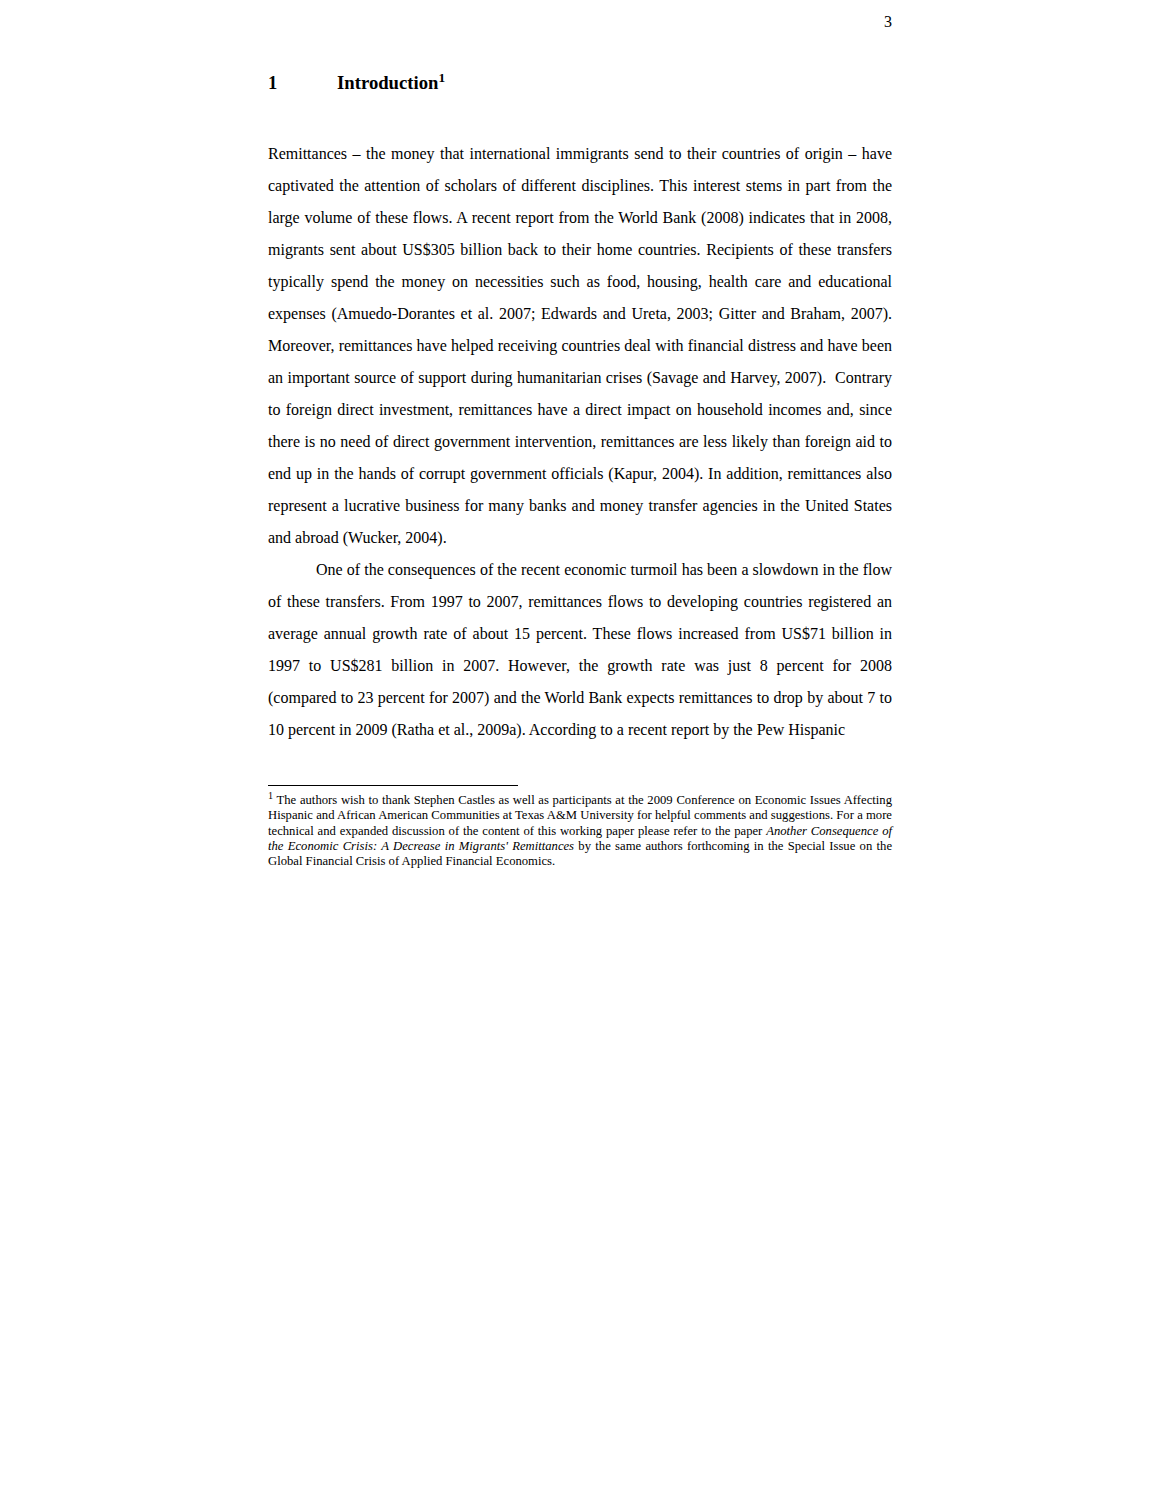3
1 Introduction1
Remittances – the money that international immigrants send to their countries of origin – have captivated the attention of scholars of different disciplines. This interest stems in part from the large volume of these flows. A recent report from the World Bank (2008) indicates that in 2008, migrants sent about US$305 billion back to their home countries. Recipients of these transfers typically spend the money on necessities such as food, housing, health care and educational expenses (Amuedo-Dorantes et al. 2007; Edwards and Ureta, 2003; Gitter and Braham, 2007). Moreover, remittances have helped receiving countries deal with financial distress and have been an important source of support during humanitarian crises (Savage and Harvey, 2007). Contrary to foreign direct investment, remittances have a direct impact on household incomes and, since there is no need of direct government intervention, remittances are less likely than foreign aid to end up in the hands of corrupt government officials (Kapur, 2004). In addition, remittances also represent a lucrative business for many banks and money transfer agencies in the United States and abroad (Wucker, 2004).
One of the consequences of the recent economic turmoil has been a slowdown in the flow of these transfers. From 1997 to 2007, remittances flows to developing countries registered an average annual growth rate of about 15 percent. These flows increased from US$71 billion in 1997 to US$281 billion in 2007. However, the growth rate was just 8 percent for 2008 (compared to 23 percent for 2007) and the World Bank expects remittances to drop by about 7 to 10 percent in 2009 (Ratha et al., 2009a). According to a recent report by the Pew Hispanic
1 The authors wish to thank Stephen Castles as well as participants at the 2009 Conference on Economic Issues Affecting Hispanic and African American Communities at Texas A&M University for helpful comments and suggestions. For a more technical and expanded discussion of the content of this working paper please refer to the paper Another Consequence of the Economic Crisis: A Decrease in Migrants' Remittances by the same authors forthcoming in the Special Issue on the Global Financial Crisis of Applied Financial Economics.